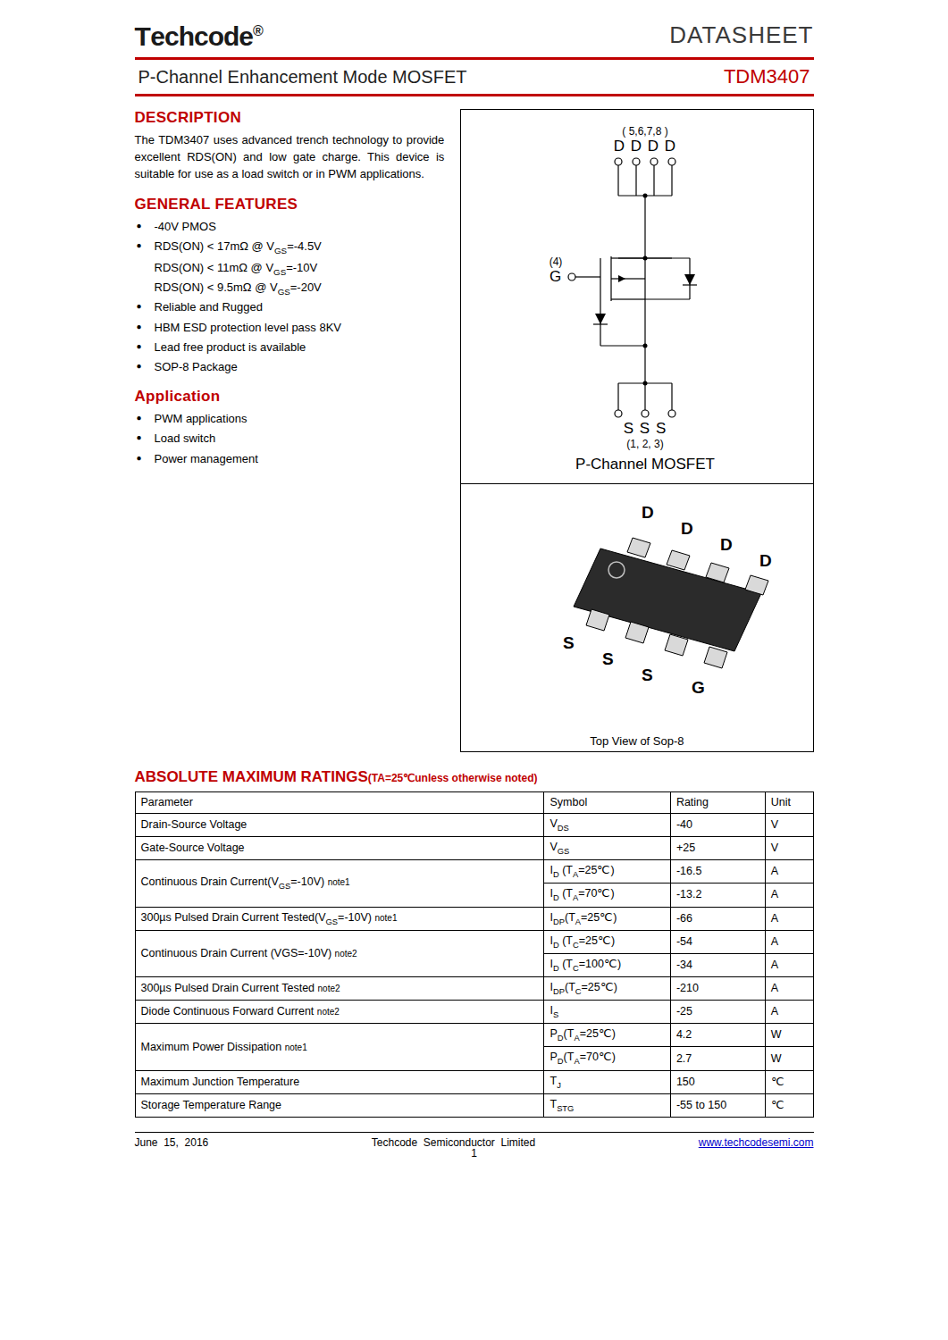Techcode®
DATASHEET
P-Channel Enhancement Mode MOSFET
TDM3407
DESCRIPTION
The TDM3407 uses advanced trench technology to provide excellent RDS(ON) and low gate charge. This device is suitable for use as a load switch or in PWM applications.
GENERAL FEATURES
-40V PMOS
RDS(ON) < 17mΩ @ VGS=-4.5V
RDS(ON) < 11mΩ @ VGS=-10V
RDS(ON) < 9.5mΩ @ VGS=-20V
Reliable and Rugged
HBM ESD protection level pass 8KV
Lead free product is available
SOP-8 Package
Application
PWM applications
Load switch
Power management
( 5,6,7,8 ) D D D D (4) G S S S (1, 2, 3) P-Channel MOSFET
D D D D S S S G
Top View of Sop-8
ABSOLUTE MAXIMUM RATINGS(TA=25℃unless otherwise noted)
| Parameter | Symbol | Rating | Unit |
| --- | --- | --- | --- |
| Drain-Source Voltage | V DS | -40 | V |
| Gate-Source Voltage | V GS | +25 | V |
| Continuous Drain Current(V GS =-10V) note1 | I D (T A =25℃) | -16.5 | A |
| I D (T A =70℃) | -13.2 | A |
| 300µs Pulsed Drain Current Tested(V GS =-10V) note1 | I DP (T A =25℃) | -66 | A |
| Continuous Drain Current (VGS=-10V) note2 | I D (T C =25℃) | -54 | A |
| I D (T C =100℃) | -34 | A |
| 300µs Pulsed Drain Current Tested note2 | I DP (T C =25℃) | -210 | A |
| Diode Continuous Forward Current note2 | I S | -25 | A |
| Maximum Power Dissipation note1 | P D (T A =25℃) | 4.2 | W |
| P D (T A =70℃) | 2.7 | W |
| Maximum Junction Temperature | T J | 150 | ℃ |
| Storage Temperature Range | T STG | -55 to 150 | ℃ |
June 15, 2016
Techcode Semiconductor Limited
www.techcodesemi.com
1